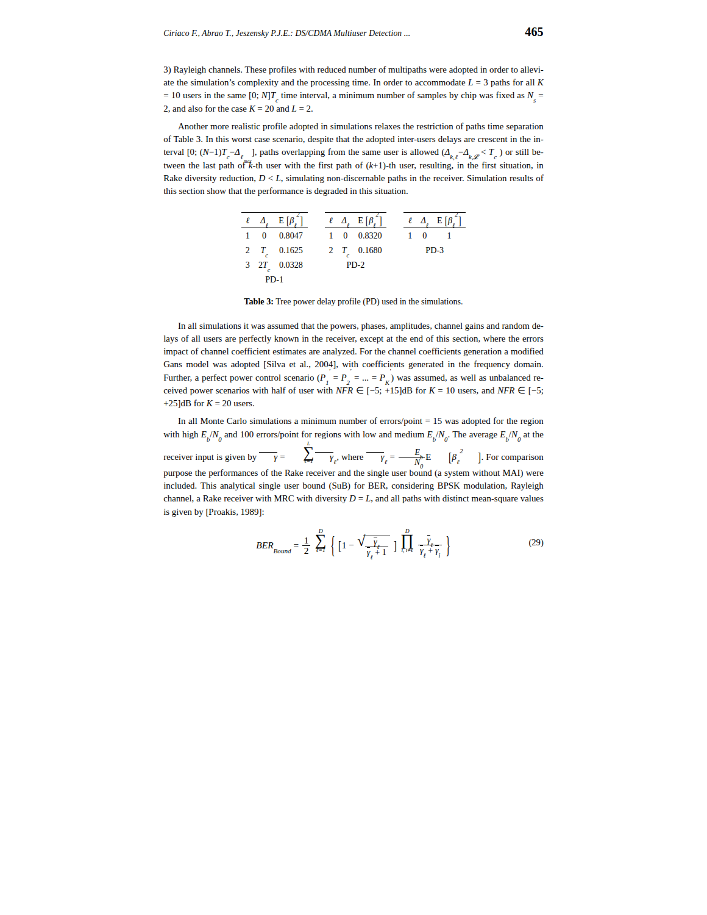Ciriaco F., Abrao T., Jeszensky P.J.E.: DS/CDMA Multiuser Detection ...
465
3) Rayleigh channels. These profiles with reduced number of multipaths were adopted in order to alleviate the simulation’s complexity and the processing time. In order to accommodate L = 3 paths for all K = 10 users in the same [0; N]Tc time interval, a minimum number of samples by chip was fixed as Ns = 2, and also for the case K = 20 and L = 2.
Another more realistic profile adopted in simulations relaxes the restriction of paths time separation of Table 3. In this worst case scenario, despite that the adopted inter-users delays are crescent in the interval [0; (N−1)Tc−Δℓmax], paths overlapping from the same user is allowed (Δk,ℓ−Δk,𝓛 < Tc ) or still between the last path of k-th user with the first path of (k+1)-th user, resulting, in the first situation, in Rake diversity reduction, D < L, simulating non-discernable paths in the receiver. Simulation results of this section show that the performance is degraded in this situation.
| ℓ | Δ ℓ | E [ β ℓ 2 ] | | ℓ | Δ ℓ | E [ β ℓ 2 ] | | ℓ | Δ ℓ | E [ β ℓ 2 ] |
| 1 | 0 | 0.8047 | | 1 | 0 | 0.8320 | | 1 | 0 | 1 |
| 2 | T c | 0.1625 | | 2 | T c | 0.1680 | | PD-3 |
| 3 | 2 T c | 0.0328 | | PD-2 | | |
| PD-1 | | | | |
Table 3: Tree power delay profile (PD) used in the simulations.
In all simulations it was assumed that the powers, phases, amplitudes, channel gains and random delays of all users are perfectly known in the receiver, except at the end of this section, where the errors impact of channel coefficient estimates are analyzed. For the channel coefficients generation a modified Gans model was adopted [Silva et al., 2004], with coefficients generated in the frequency domain. Further, a perfect power control scenario (P1′ = P2′ = ... = PK′) was assumed, as well as unbalanced received power scenarios with half of user with NFR ∈ [−5; +15]dB for K = 10 users, and NFR ∈ [−5; +25]dB for K = 20 users.
In all Monte Carlo simulations a minimum number of errors/point = 15 was adopted for the region with high Eb/N0 and 100 errors/point for regions with low and medium Eb/N0. The average Eb/N0 at the receiver input is given by γ = L∑ℓ=1 γℓ, where γℓ = Eb N0 E [βℓ2]. For comparison purpose the performances of the Rake receiver and the single user bound (a system without MAI) were included. This analytical single user bound (SuB) for BER, considering BPSK modulation, Rayleigh channel, a Rake receiver with MRC with diversity D = L, and all paths with distinct mean-square values is given by [Proakis, 1989]:
BERBound = 12 D∑ℓ=1 { [1 − γℓ γℓ + 1 ] D∏i, i≠ℓ γℓ γℓ + γi }
(29)